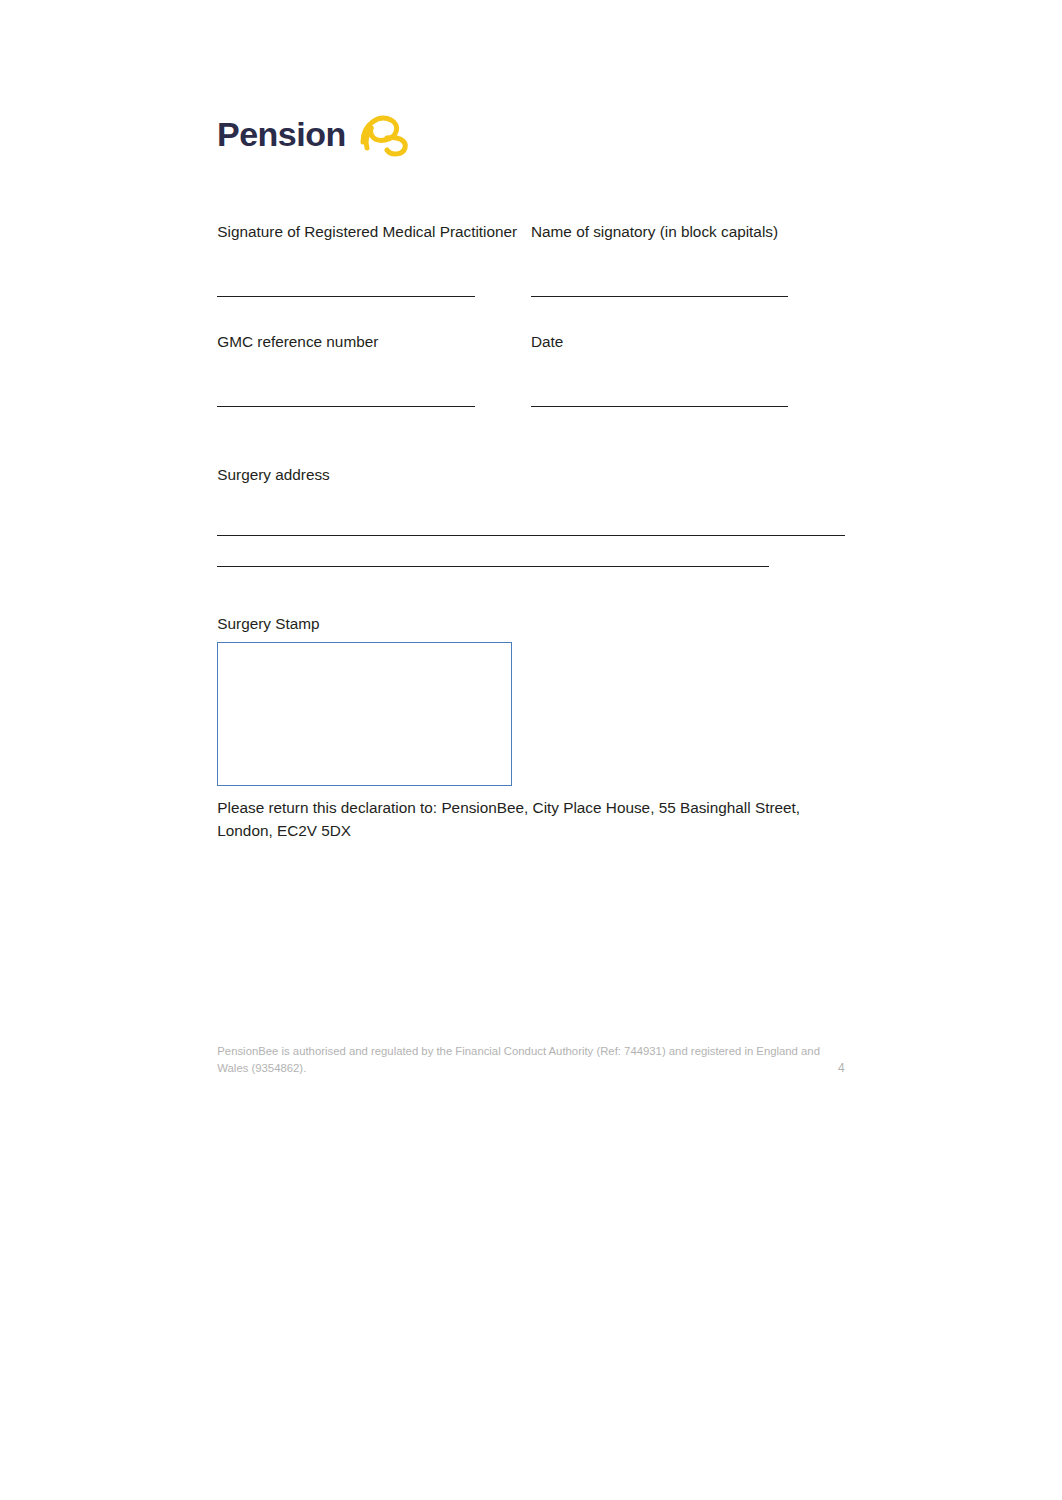Pension
| Signature of Registered Medical Practitioner | Name of signatory (in block capitals) |
| GMC reference number | Date |
Surgery address
Surgery Stamp
Please return this declaration to: PensionBee, City Place House, 55 Basinghall Street, London, EC2V 5DX
PensionBee is authorised and regulated by the Financial Conduct Authority (Ref: 744931) and registered in England and Wales (9354862). 4